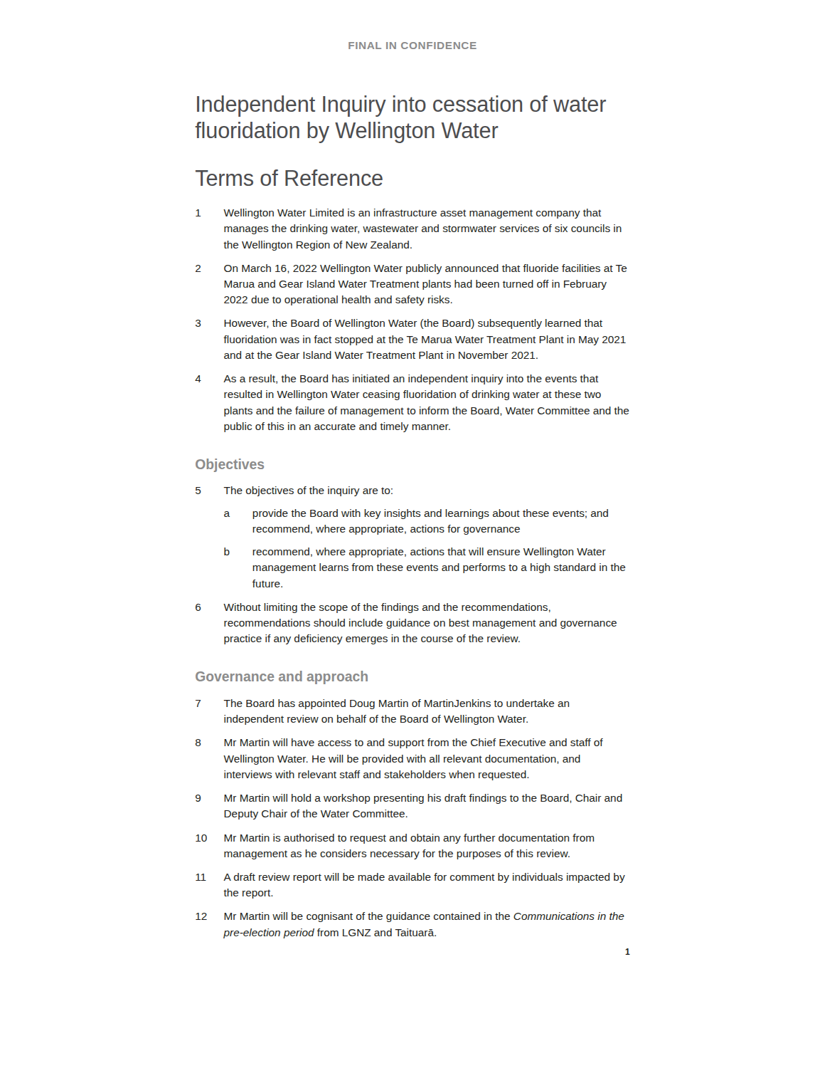FINAL IN CONFIDENCE
Independent Inquiry into cessation of water
fluoridation by Wellington Water
Terms of Reference
1 Wellington Water Limited is an infrastructure asset management company that manages the drinking water, wastewater and stormwater services of six councils in the Wellington Region of New Zealand.
2 On March 16, 2022 Wellington Water publicly announced that fluoride facilities at Te Marua and Gear Island Water Treatment plants had been turned off in February 2022 due to operational health and safety risks.
3 However, the Board of Wellington Water (the Board) subsequently learned that fluoridation was in fact stopped at the Te Marua Water Treatment Plant in May 2021 and at the Gear Island Water Treatment Plant in November 2021.
4 As a result, the Board has initiated an independent inquiry into the events that resulted in Wellington Water ceasing fluoridation of drinking water at these two plants and the failure of management to inform the Board, Water Committee and the public of this in an accurate and timely manner.
Objectives
5 The objectives of the inquiry are to:
aprovide the Board with key insights and learnings about these events; and recommend, where appropriate, actions for governance
brecommend, where appropriate, actions that will ensure Wellington Water management learns from these events and performs to a high standard in the future.
6 Without limiting the scope of the findings and the recommendations, recommendations should include guidance on best management and governance practice if any deficiency emerges in the course of the review.
Governance and approach
7 The Board has appointed Doug Martin of MartinJenkins to undertake an independent review on behalf of the Board of Wellington Water.
8 Mr Martin will have access to and support from the Chief Executive and staff of Wellington Water. He will be provided with all relevant documentation, and interviews with relevant staff and stakeholders when requested.
9 Mr Martin will hold a workshop presenting his draft findings to the Board, Chair and Deputy Chair of the Water Committee.
10 Mr Martin is authorised to request and obtain any further documentation from management as he considers necessary for the purposes of this review.
11 A draft review report will be made available for comment by individuals impacted by the report.
12 Mr Martin will be cognisant of the guidance contained in the Communications in the pre-election period from LGNZ and Taituarā.
1